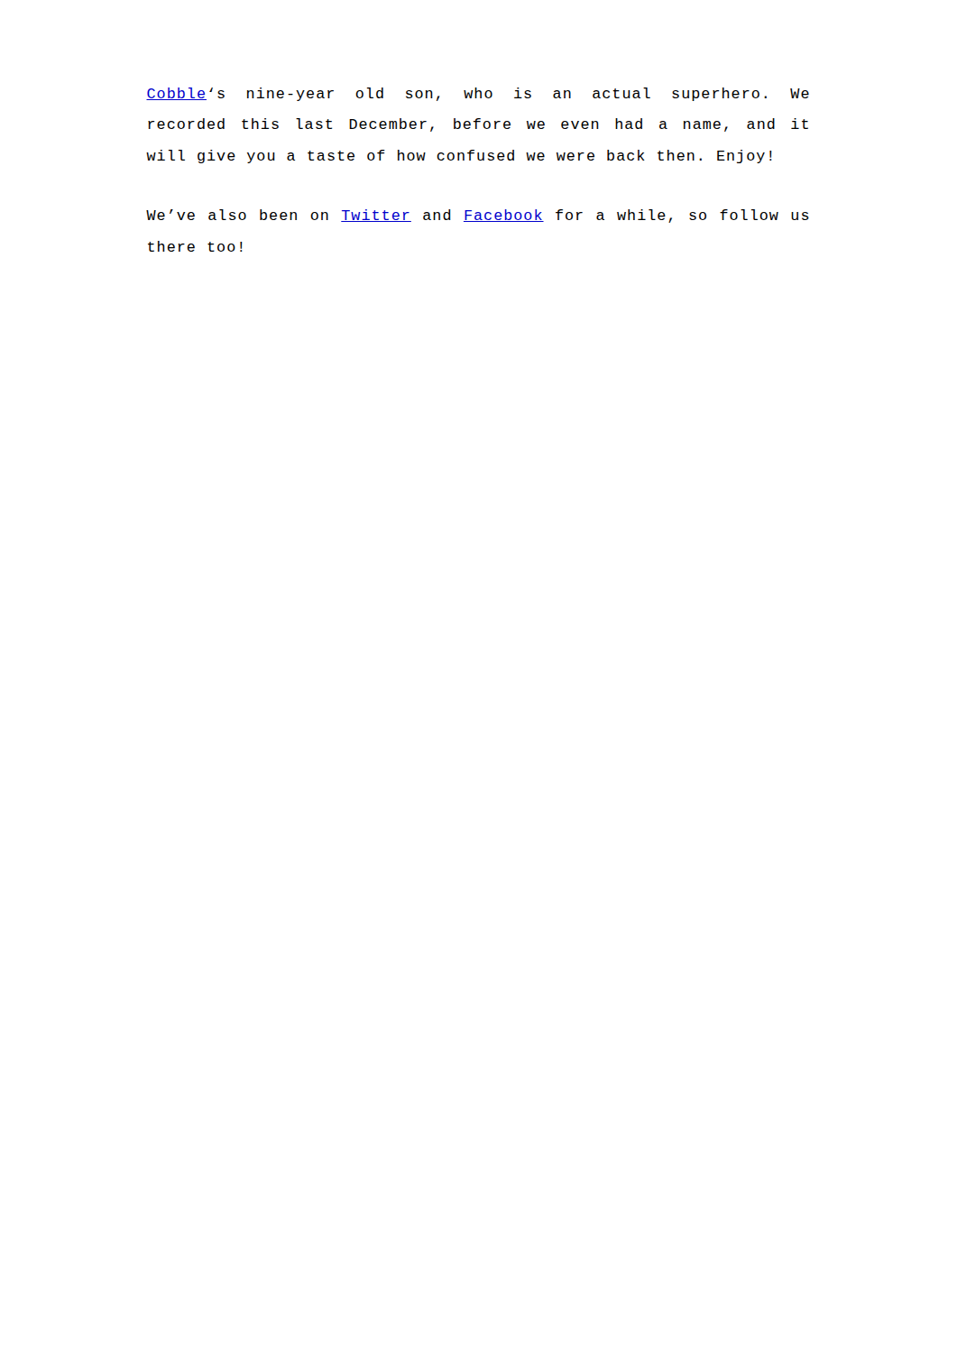Cobble‘s nine-year old son, who is an actual superhero. We recorded this last December, before we even had a name, and it will give you a taste of how confused we were back then. Enjoy!
We’ve also been on Twitter and Facebook for a while, so follow us there too!